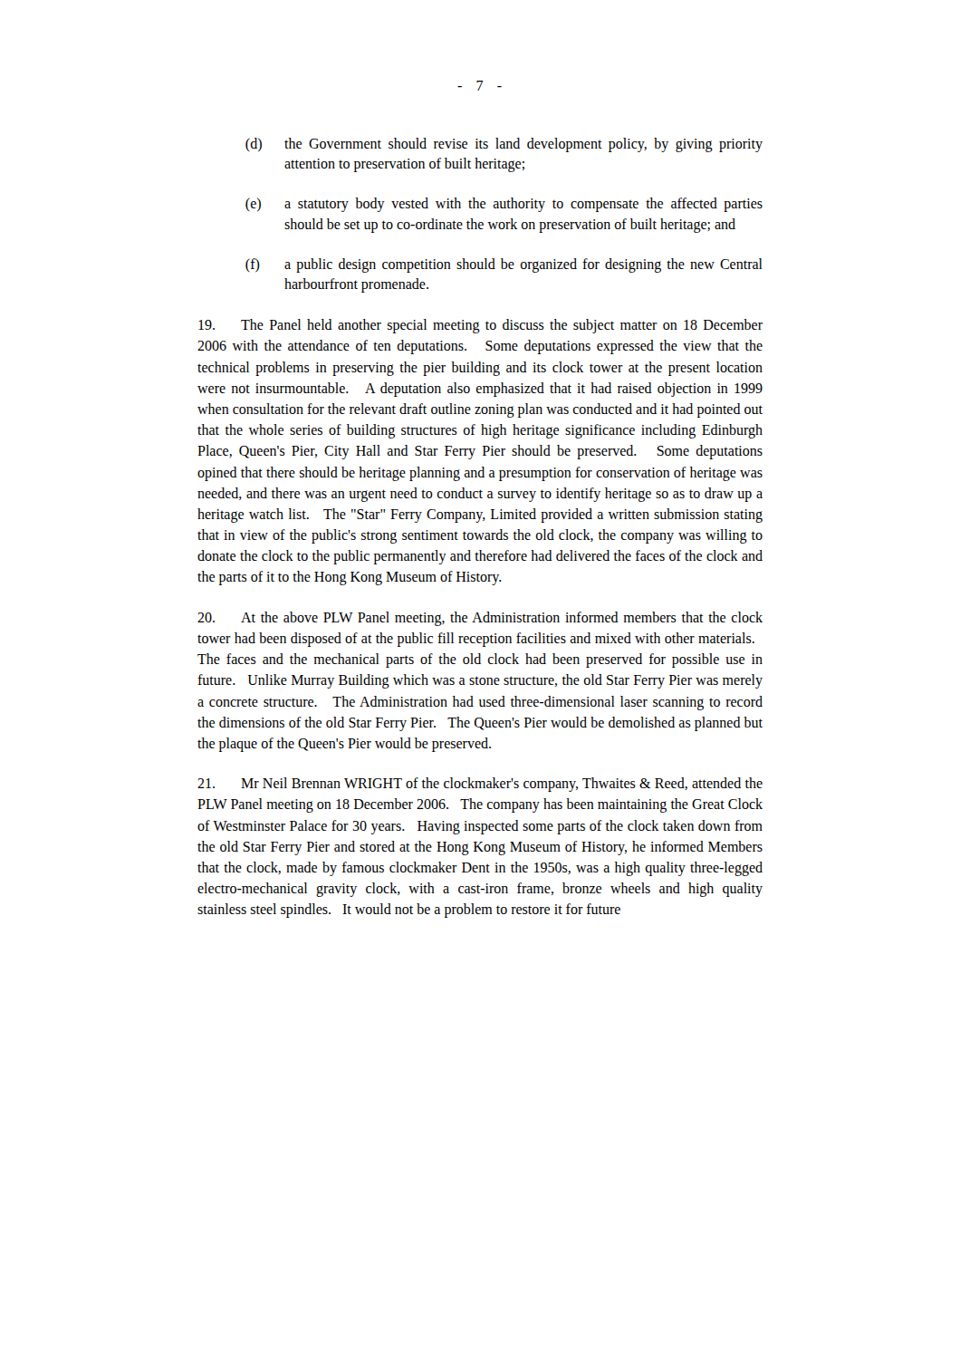- 7 -
(d)
the Government should revise its land development policy, by giving priority attention to preservation of built heritage;
(e)
a statutory body vested with the authority to compensate the affected parties should be set up to co-ordinate the work on preservation of built heritage; and
(f)
a public design competition should be organized for designing the new Central harbourfront promenade.
19. The Panel held another special meeting to discuss the subject matter on 18 December 2006 with the attendance of ten deputations. Some deputations expressed the view that the technical problems in preserving the pier building and its clock tower at the present location were not insurmountable. A deputation also emphasized that it had raised objection in 1999 when consultation for the relevant draft outline zoning plan was conducted and it had pointed out that the whole series of building structures of high heritage significance including Edinburgh Place, Queen's Pier, City Hall and Star Ferry Pier should be preserved. Some deputations opined that there should be heritage planning and a presumption for conservation of heritage was needed, and there was an urgent need to conduct a survey to identify heritage so as to draw up a heritage watch list. The "Star" Ferry Company, Limited provided a written submission stating that in view of the public's strong sentiment towards the old clock, the company was willing to donate the clock to the public permanently and therefore had delivered the faces of the clock and the parts of it to the Hong Kong Museum of History.
20. At the above PLW Panel meeting, the Administration informed members that the clock tower had been disposed of at the public fill reception facilities and mixed with other materials. The faces and the mechanical parts of the old clock had been preserved for possible use in future. Unlike Murray Building which was a stone structure, the old Star Ferry Pier was merely a concrete structure. The Administration had used three-dimensional laser scanning to record the dimensions of the old Star Ferry Pier. The Queen's Pier would be demolished as planned but the plaque of the Queen's Pier would be preserved.
21. Mr Neil Brennan WRIGHT of the clockmaker's company, Thwaites & Reed, attended the PLW Panel meeting on 18 December 2006. The company has been maintaining the Great Clock of Westminster Palace for 30 years. Having inspected some parts of the clock taken down from the old Star Ferry Pier and stored at the Hong Kong Museum of History, he informed Members that the clock, made by famous clockmaker Dent in the 1950s, was a high quality three-legged electro-mechanical gravity clock, with a cast-iron frame, bronze wheels and high quality stainless steel spindles. It would not be a problem to restore it for future